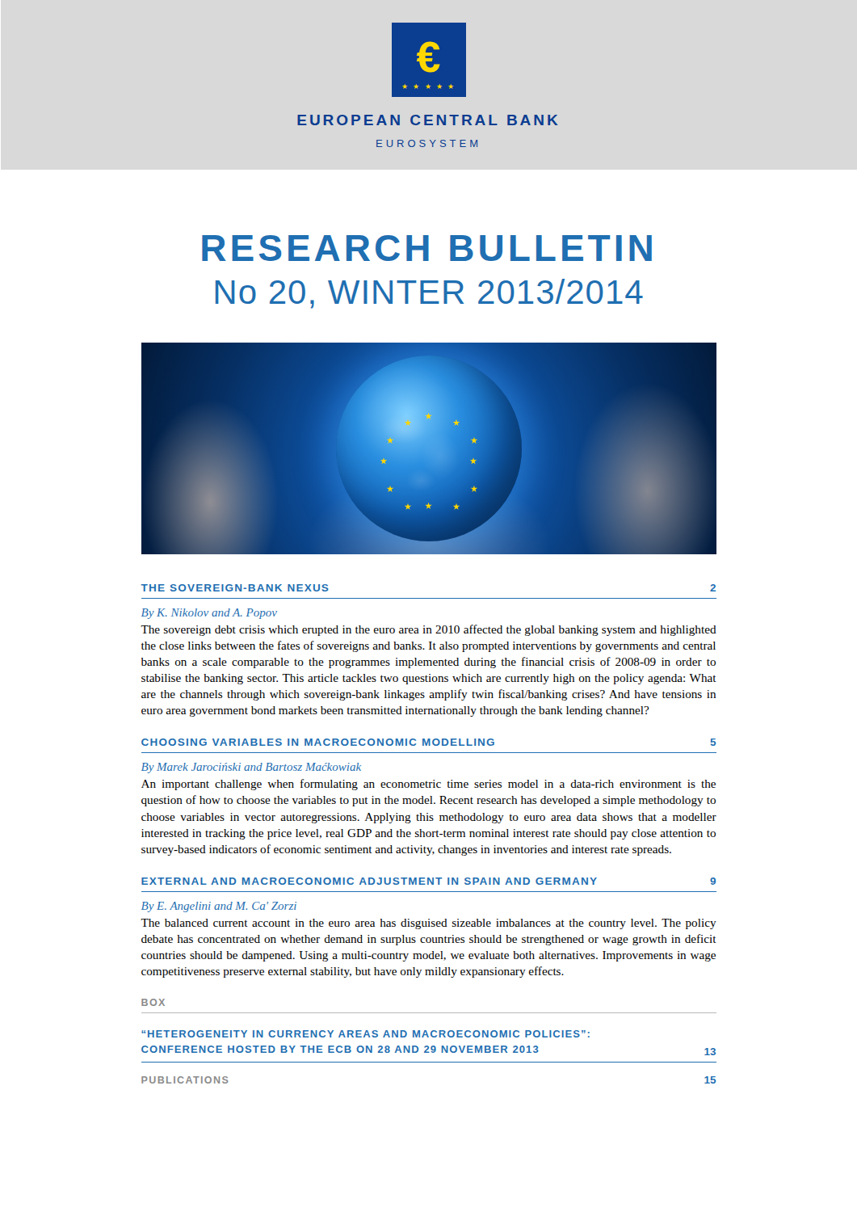€ ★ ★ ★ ★ ★
EUROPEAN CENTRAL BANK
EUROSYSTEM
RESEARCH BULLETIN
No 20, WINTER 2013/2014
THE SOVEREIGN-BANK NEXUS 2
By K. Nikolov and A. Popov
The sovereign debt crisis which erupted in the euro area in 2010 affected the global banking system and highlighted the close links between the fates of sovereigns and banks. It also prompted interventions by governments and central banks on a scale comparable to the programmes implemented during the financial crisis of 2008-09 in order to stabilise the banking sector. This article tackles two questions which are currently high on the policy agenda: What are the channels through which sovereign-bank linkages amplify twin fiscal/banking crises? And have tensions in euro area government bond markets been transmitted internationally through the bank lending channel?
CHOOSING VARIABLES IN MACROECONOMIC MODELLING 5
By Marek Jarociński and Bartosz Maćkowiak
An important challenge when formulating an econometric time series model in a data-rich environment is the question of how to choose the variables to put in the model. Recent research has developed a simple methodology to choose variables in vector autoregressions. Applying this methodology to euro area data shows that a modeller interested in tracking the price level, real GDP and the short-term nominal interest rate should pay close attention to survey-based indicators of economic sentiment and activity, changes in inventories and interest rate spreads.
EXTERNAL AND MACROECONOMIC ADJUSTMENT IN SPAIN AND GERMANY 9
By E. Angelini and M. Ca' Zorzi
The balanced current account in the euro area has disguised sizeable imbalances at the country level. The policy debate has concentrated on whether demand in surplus countries should be strengthened or wage growth in deficit countries should be dampened. Using a multi-country model, we evaluate both alternatives. Improvements in wage competitiveness preserve external stability, but have only mildly expansionary effects.
BOX
“HETEROGENEITY IN CURRENCY AREAS AND MACROECONOMIC POLICIES”:
CONFERENCE HOSTED BY THE ECB ON 28 AND 29 NOVEMBER 2013
13
PUBLICATIONS 15